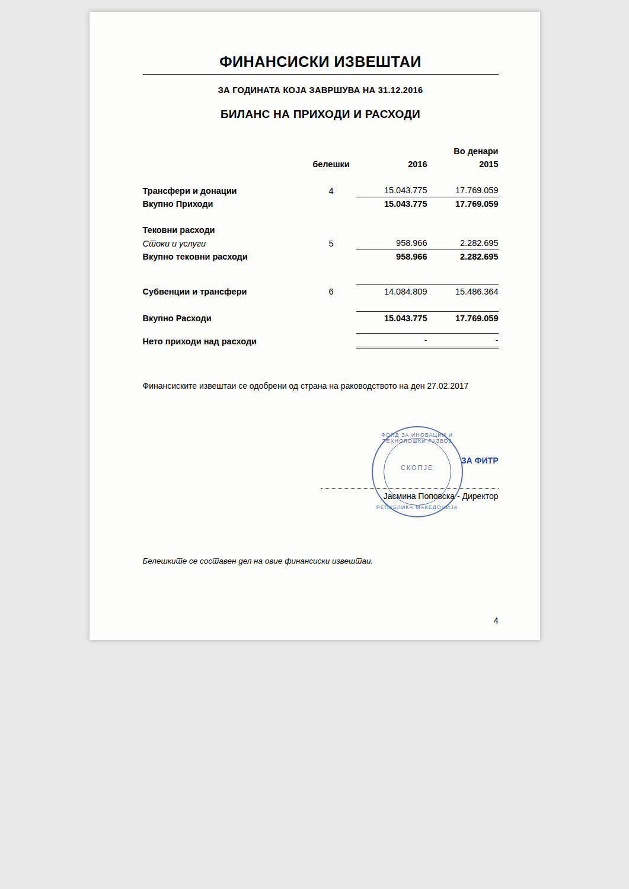ФИНАНСИСКИ ИЗВЕШТАИ
ЗА ГОДИНАТА КОЈА ЗАВРШУВА НА 31.12.2016
БИЛАНС НА ПРИХОДИ И РАСХОДИ
| | | | Во денари |
| | белешки | 2016 | 2015 |
| Трансфери и донации | 4 | 15.043.775 | 17.769.059 |
| Вкупно Приходи | | 15.043.775 | 17.769.059 |
| Тековни расходи | | | |
| Стоки и услуги | 5 | 958.966 | 2.282.695 |
| Вкупно тековни расходи | | 958.966 | 2.282.695 |
| Субвенции и трансфери | 6 | 14.084.809 | 15.486.364 |
| Вкупно Расходи | | 15.043.775 | 17.769.059 |
| Нето приходи над расходи | | - | - |
Финансиските извештаи се одобрени од страна на раководството на ден 27.02.2017
ФОНД ЗА ИНОВАЦИИ И ТЕХНОЛОШКИ РАЗВОЈ
СКОПЈЕ
РЕПУБЛИКА МАКЕДОНИЈА
ЗА ФИТР
Јасмина Поповска - Директор
Белешките се составен дел на овие финансиски извештаи.
4